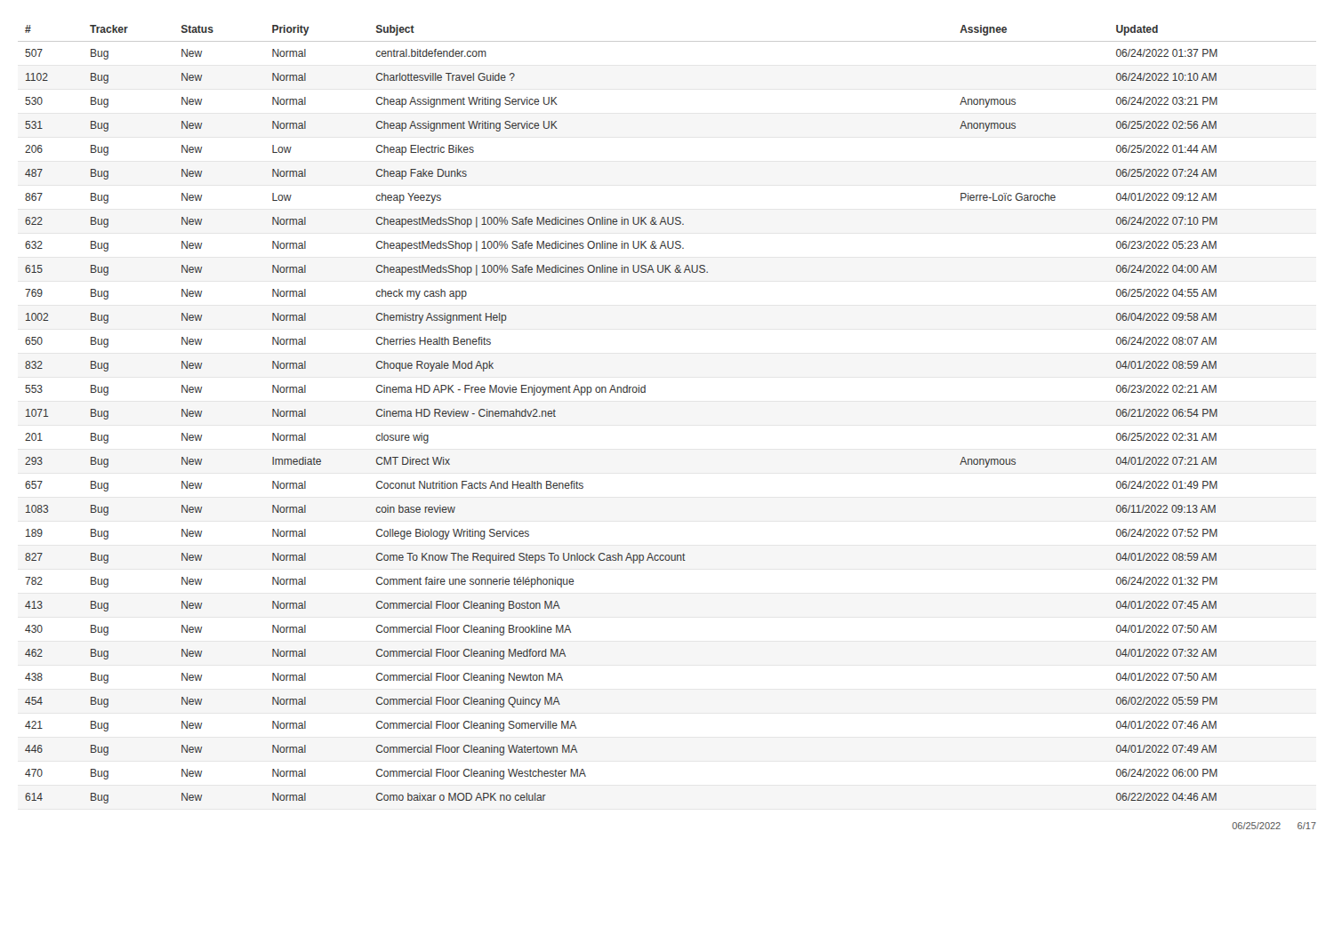| # | Tracker | Status | Priority | Subject | Assignee | Updated |
| --- | --- | --- | --- | --- | --- | --- |
| 507 | Bug | New | Normal | central.bitdefender.com | | 06/24/2022 01:37 PM |
| 1102 | Bug | New | Normal | Charlottesville Travel Guide ? | | 06/24/2022 10:10 AM |
| 530 | Bug | New | Normal | Cheap Assignment Writing Service UK | Anonymous | 06/24/2022 03:21 PM |
| 531 | Bug | New | Normal | Cheap Assignment Writing Service UK | Anonymous | 06/25/2022 02:56 AM |
| 206 | Bug | New | Low | Cheap Electric Bikes | | 06/25/2022 01:44 AM |
| 487 | Bug | New | Normal | Cheap Fake Dunks | | 06/25/2022 07:24 AM |
| 867 | Bug | New | Low | cheap Yeezys | Pierre-Loïc Garoche | 04/01/2022 09:12 AM |
| 622 | Bug | New | Normal | CheapestMedsShop / 100% Safe Medicines Online in UK & AUS. | | 06/24/2022 07:10 PM |
| 632 | Bug | New | Normal | CheapestMedsShop / 100% Safe Medicines Online in UK & AUS. | | 06/23/2022 05:23 AM |
| 615 | Bug | New | Normal | CheapestMedsShop / 100% Safe Medicines Online in USA UK & AUS. | | 06/24/2022 04:00 AM |
| 769 | Bug | New | Normal | check my cash app | | 06/25/2022 04:55 AM |
| 1002 | Bug | New | Normal | Chemistry Assignment Help | | 06/04/2022 09:58 AM |
| 650 | Bug | New | Normal | Cherries Health Benefits | | 06/24/2022 08:07 AM |
| 832 | Bug | New | Normal | Choque Royale Mod Apk | | 04/01/2022 08:59 AM |
| 553 | Bug | New | Normal | Cinema HD APK - Free Movie Enjoyment App on Android | | 06/23/2022 02:21 AM |
| 1071 | Bug | New | Normal | Cinema HD Review - Cinemahdv2.net | | 06/21/2022 06:54 PM |
| 201 | Bug | New | Normal | closure wig | | 06/25/2022 02:31 AM |
| 293 | Bug | New | Immediate | CMT Direct Wix | Anonymous | 04/01/2022 07:21 AM |
| 657 | Bug | New | Normal | Coconut Nutrition Facts And Health Benefits | | 06/24/2022 01:49 PM |
| 1083 | Bug | New | Normal | coin base review | | 06/11/2022 09:13 AM |
| 189 | Bug | New | Normal | College Biology Writing Services | | 06/24/2022 07:52 PM |
| 827 | Bug | New | Normal | Come To Know The Required Steps To Unlock Cash App Account | | 04/01/2022 08:59 AM |
| 782 | Bug | New | Normal | Comment faire une sonnerie téléphonique | | 06/24/2022 01:32 PM |
| 413 | Bug | New | Normal | Commercial Floor Cleaning Boston MA | | 04/01/2022 07:45 AM |
| 430 | Bug | New | Normal | Commercial Floor Cleaning Brookline MA | | 04/01/2022 07:50 AM |
| 462 | Bug | New | Normal | Commercial Floor Cleaning Medford MA | | 04/01/2022 07:32 AM |
| 438 | Bug | New | Normal | Commercial Floor Cleaning Newton MA | | 04/01/2022 07:50 AM |
| 454 | Bug | New | Normal | Commercial Floor Cleaning Quincy MA | | 06/02/2022 05:59 PM |
| 421 | Bug | New | Normal | Commercial Floor Cleaning Somerville MA | | 04/01/2022 07:46 AM |
| 446 | Bug | New | Normal | Commercial Floor Cleaning Watertown MA | | 04/01/2022 07:49 AM |
| 470 | Bug | New | Normal | Commercial Floor Cleaning Westchester MA | | 06/24/2022 06:00 PM |
| 614 | Bug | New | Normal | Como baixar o MOD APK no celular | | 06/22/2022 04:46 AM |
06/25/2022 6/17